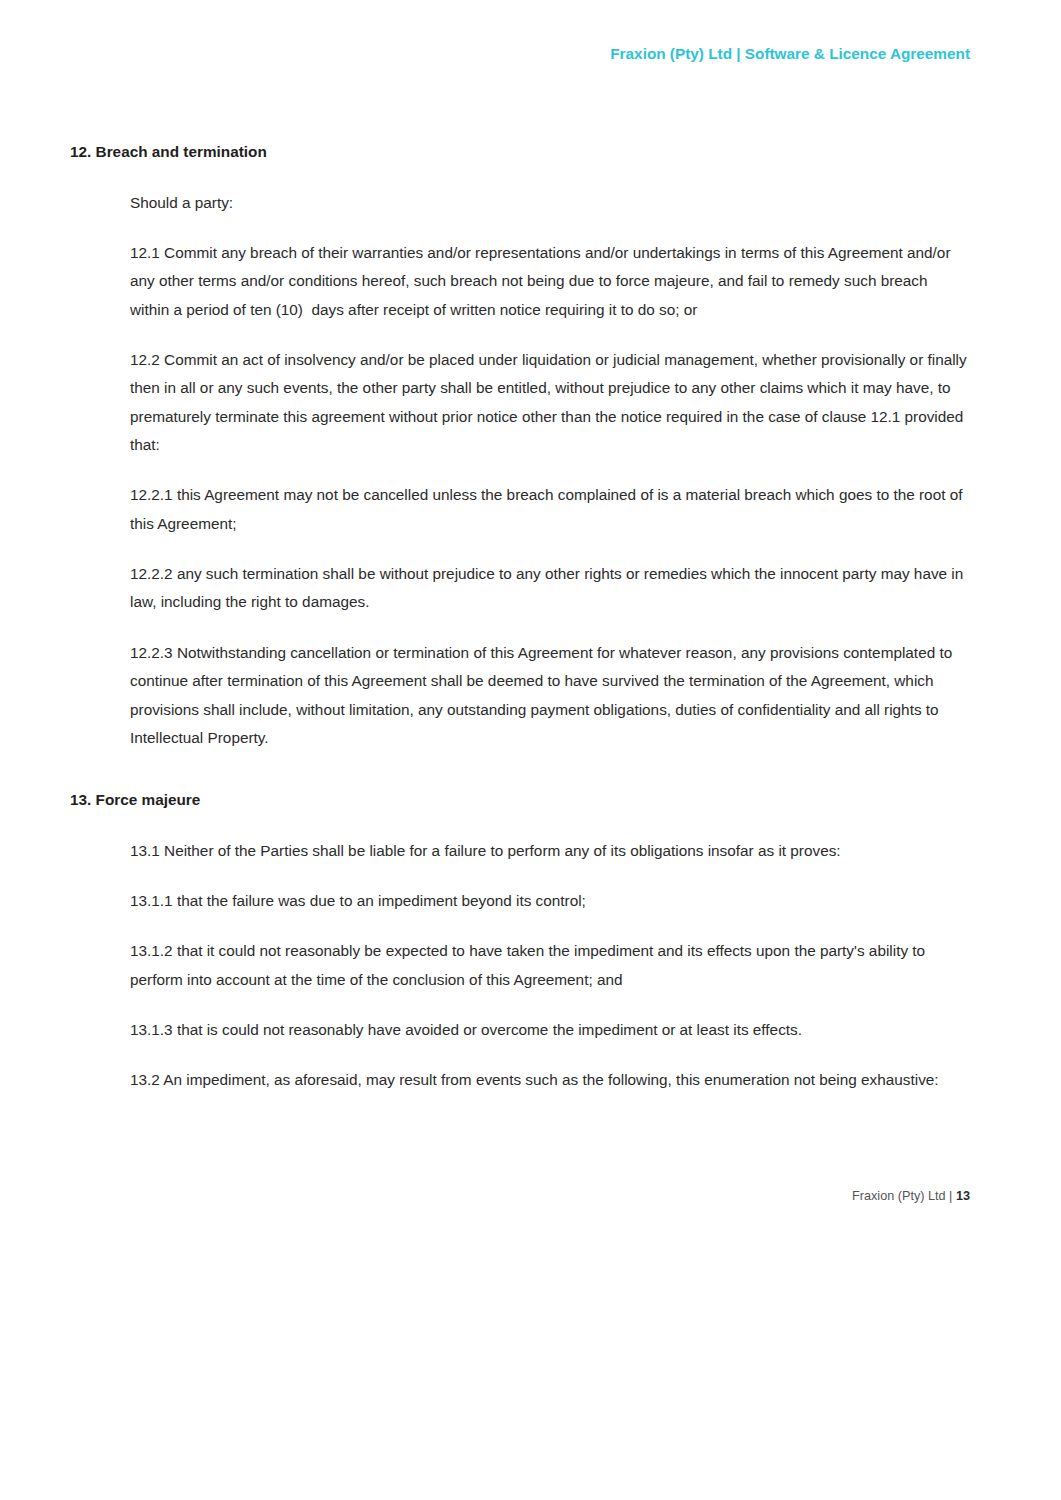Fraxion (Pty) Ltd | Software & Licence Agreement
12. Breach and termination
Should a party:
12.1 Commit any breach of their warranties and/or representations and/or undertakings in terms of this Agreement and/or any other terms and/or conditions hereof, such breach not being due to force majeure, and fail to remedy such breach within a period of ten (10) days after receipt of written notice requiring it to do so; or
12.2 Commit an act of insolvency and/or be placed under liquidation or judicial management, whether provisionally or finally then in all or any such events, the other party shall be entitled, without prejudice to any other claims which it may have, to prematurely terminate this agreement without prior notice other than the notice required in the case of clause 12.1 provided that:
12.2.1 this Agreement may not be cancelled unless the breach complained of is a material breach which goes to the root of this Agreement;
12.2.2 any such termination shall be without prejudice to any other rights or remedies which the innocent party may have in law, including the right to damages.
12.2.3 Notwithstanding cancellation or termination of this Agreement for whatever reason, any provisions contemplated to continue after termination of this Agreement shall be deemed to have survived the termination of the Agreement, which provisions shall include, without limitation, any outstanding payment obligations, duties of confidentiality and all rights to Intellectual Property.
13. Force majeure
13.1 Neither of the Parties shall be liable for a failure to perform any of its obligations insofar as it proves:
13.1.1 that the failure was due to an impediment beyond its control;
13.1.2 that it could not reasonably be expected to have taken the impediment and its effects upon the party's ability to perform into account at the time of the conclusion of this Agreement; and
13.1.3 that is could not reasonably have avoided or overcome the impediment or at least its effects.
13.2 An impediment, as aforesaid, may result from events such as the following, this enumeration not being exhaustive:
Fraxion (Pty) Ltd | 13